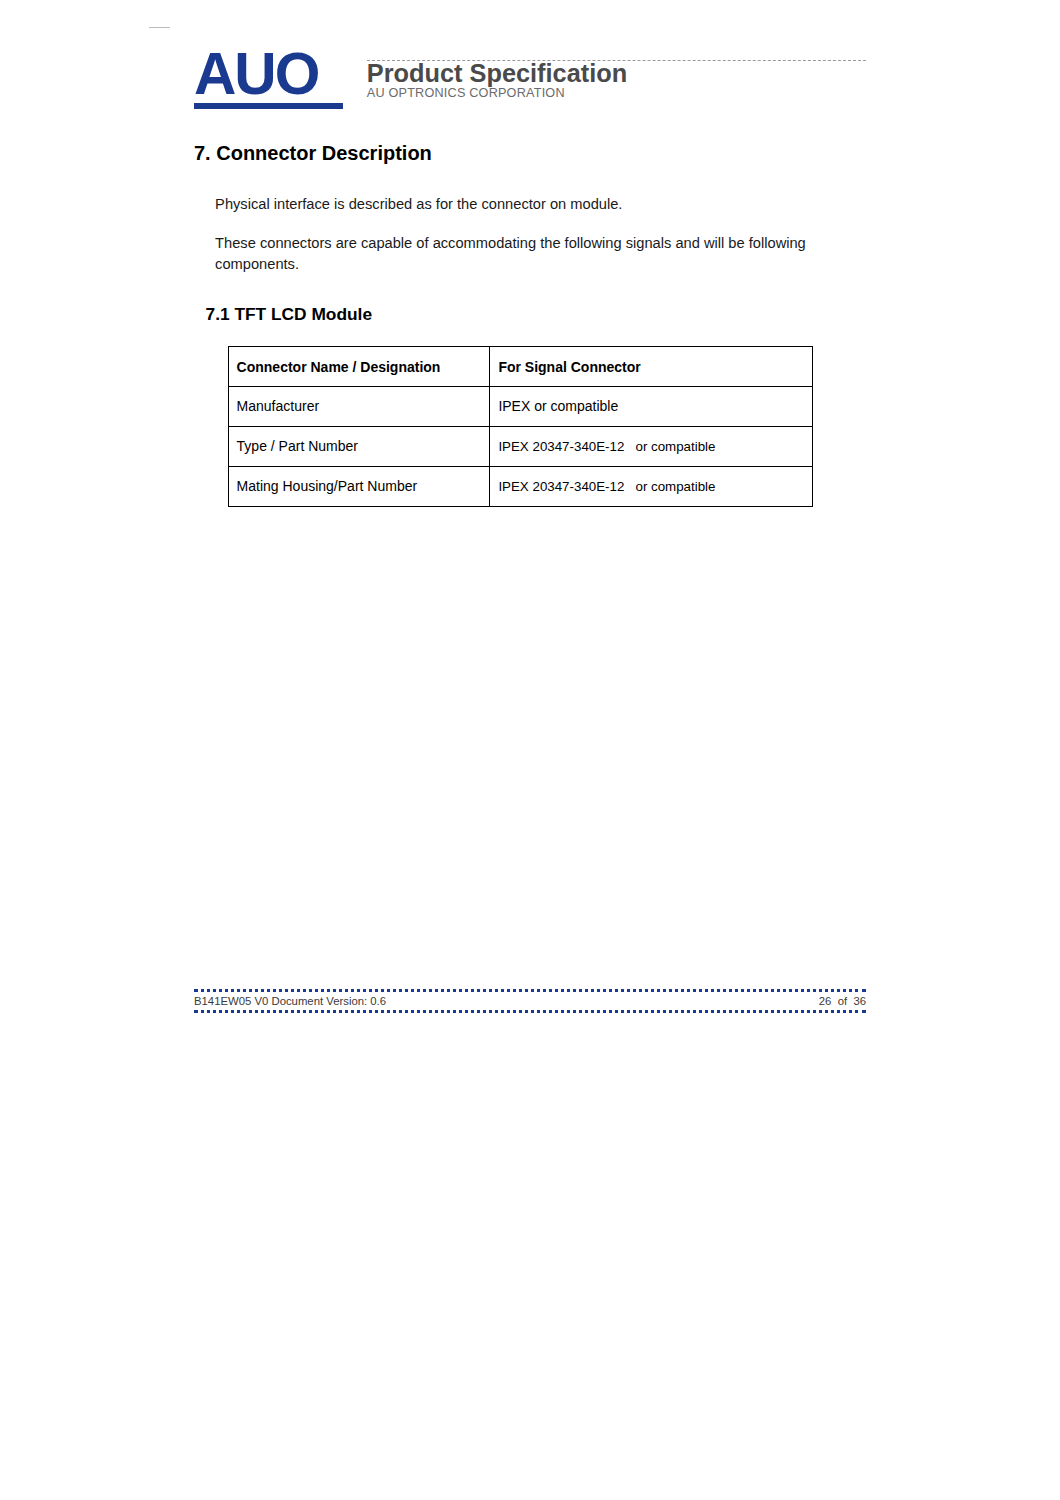AUO
Product Specification
AU OPTRONICS CORPORATION
7. Connector Description
Physical interface is described as for the connector on module.
These connectors are capable of accommodating the following signals and will be following components.
7.1 TFT LCD Module
| Connector Name / Designation | For Signal Connector |
| --- | --- |
| Manufacturer | IPEX or compatible |
| Type / Part Number | IPEX 20347-340E-12 or compatible |
| Mating Housing/Part Number | IPEX 20347-340E-12 or compatible |
B141EW05 V0 Document Version: 0.6 26 of 36